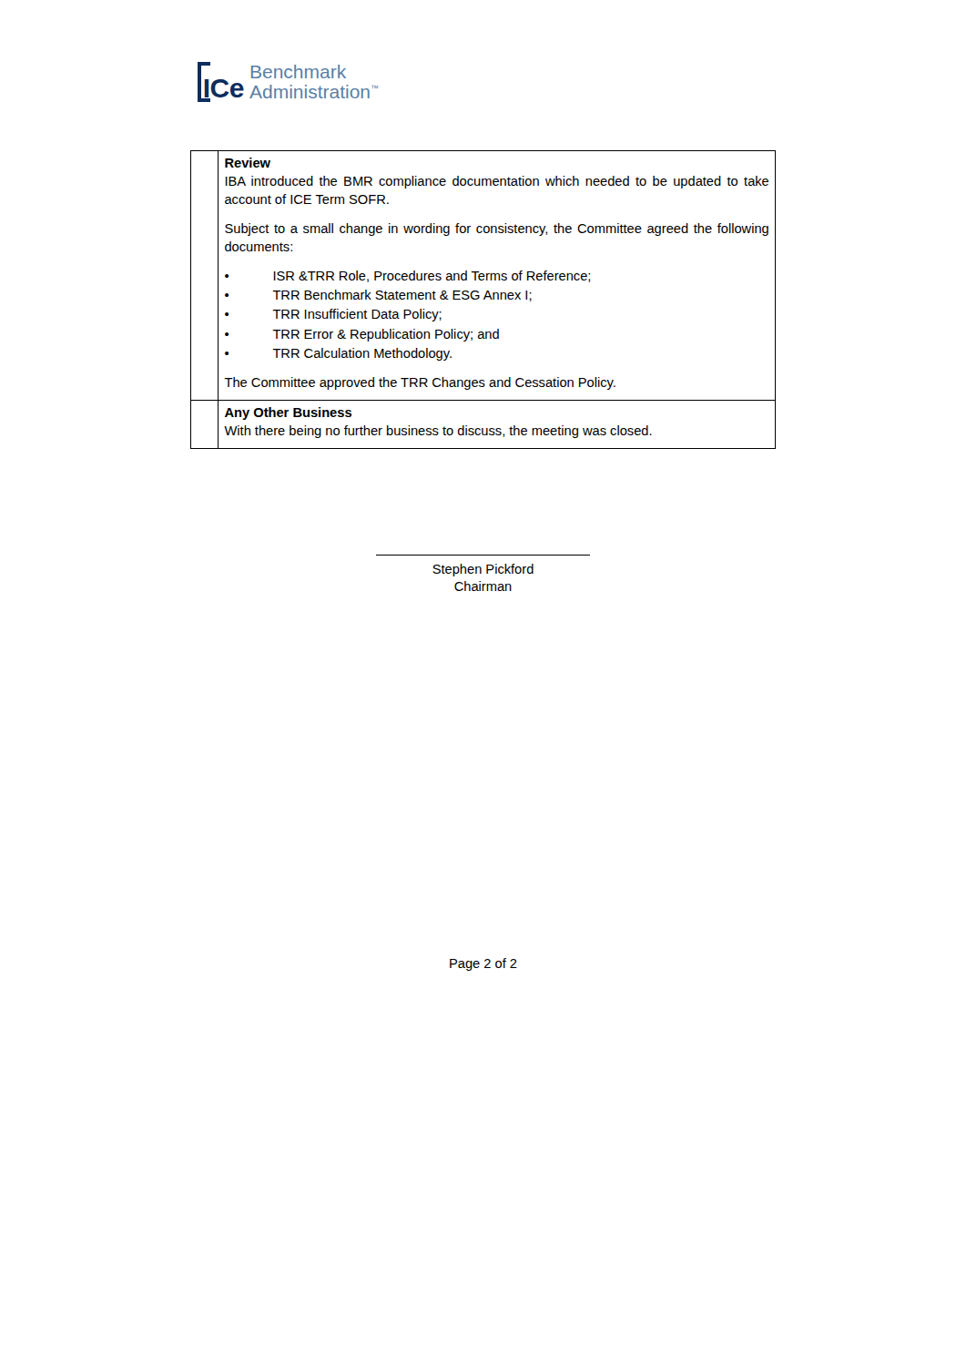ICe
Benchmark Administration™
| | Review IBA introduced the BMR compliance documentation which needed to be updated to take account of ICE Term SOFR. Subject to a small change in wording for consistency, the Committee agreed the following documents: ISR &TRR Role, Procedures and Terms of Reference; TRR Benchmark Statement & ESG Annex I; TRR Insufficient Data Policy; TRR Error & Republication Policy; and TRR Calculation Methodology. The Committee approved the TRR Changes and Cessation Policy. |
| | Any Other Business With there being no further business to discuss, the meeting was closed. |
Stephen Pickford
Chairman
Page 2 of 2